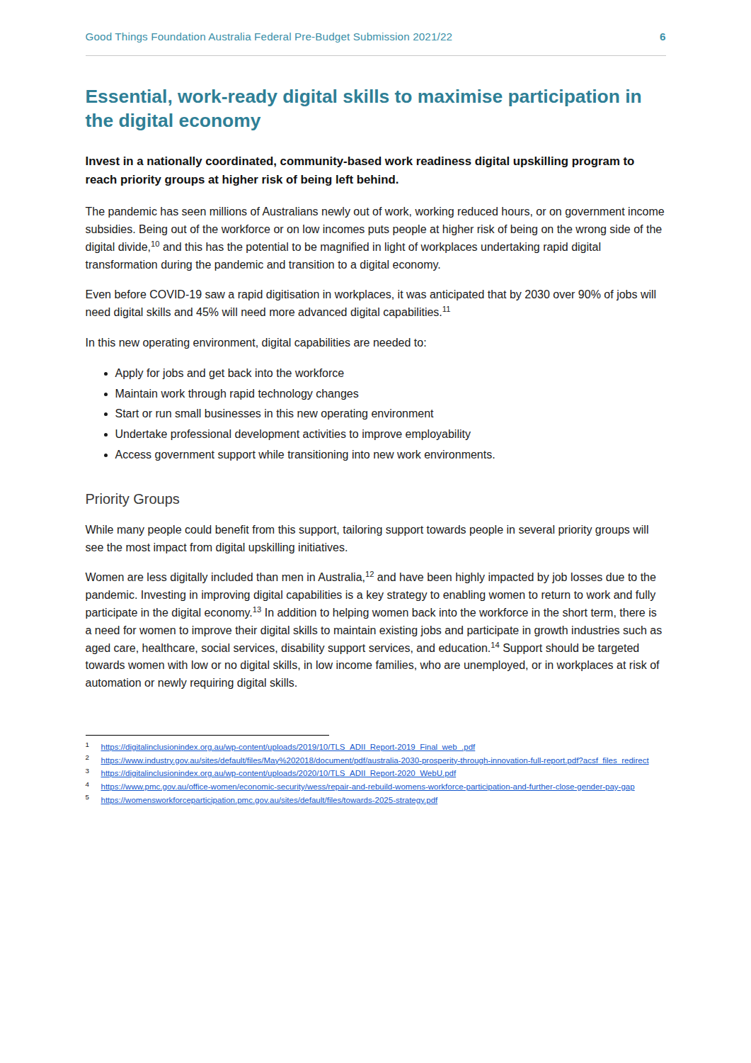Good Things Foundation Australia Federal Pre-Budget Submission 2021/22 6
Essential, work-ready digital skills to maximise participation in the digital economy
Invest in a nationally coordinated, community-based work readiness digital upskilling program to reach priority groups at higher risk of being left behind.
The pandemic has seen millions of Australians newly out of work, working reduced hours, or on government income subsidies. Being out of the workforce or on low incomes puts people at higher risk of being on the wrong side of the digital divide,10 and this has the potential to be magnified in light of workplaces undertaking rapid digital transformation during the pandemic and transition to a digital economy.
Even before COVID-19 saw a rapid digitisation in workplaces, it was anticipated that by 2030 over 90% of jobs will need digital skills and 45% will need more advanced digital capabilities.11
In this new operating environment, digital capabilities are needed to:
Apply for jobs and get back into the workforce
Maintain work through rapid technology changes
Start or run small businesses in this new operating environment
Undertake professional development activities to improve employability
Access government support while transitioning into new work environments.
Priority Groups
While many people could benefit from this support, tailoring support towards people in several priority groups will see the most impact from digital upskilling initiatives.
Women are less digitally included than men in Australia,12 and have been highly impacted by job losses due to the pandemic. Investing in improving digital capabilities is a key strategy to enabling women to return to work and fully participate in the digital economy.13 In addition to helping women back into the workforce in the short term, there is a need for women to improve their digital skills to maintain existing jobs and participate in growth industries such as aged care, healthcare, social services, disability support services, and education.14 Support should be targeted towards women with low or no digital skills, in low income families, who are unemployed, or in workplaces at risk of automation or newly requiring digital skills.
https://digitalinclusionindex.org.au/wp-content/uploads/2019/10/TLS_ADII_Report-2019_Final_web_.pdf
https://www.industry.gov.au/sites/default/files/May%202018/document/pdf/australia-2030-prosperity-through-innovation-full-report.pdf?acsf_files_redirect
https://digitalinclusionindex.org.au/wp-content/uploads/2020/10/TLS_ADII_Report-2020_WebU.pdf
https://www.pmc.gov.au/office-women/economic-security/wess/repair-and-rebuild-womens-workforce-participation-and-further-close-gender-pay-gap
https://womensworkforceparticipation.pmc.gov.au/sites/default/files/towards-2025-strategy.pdf